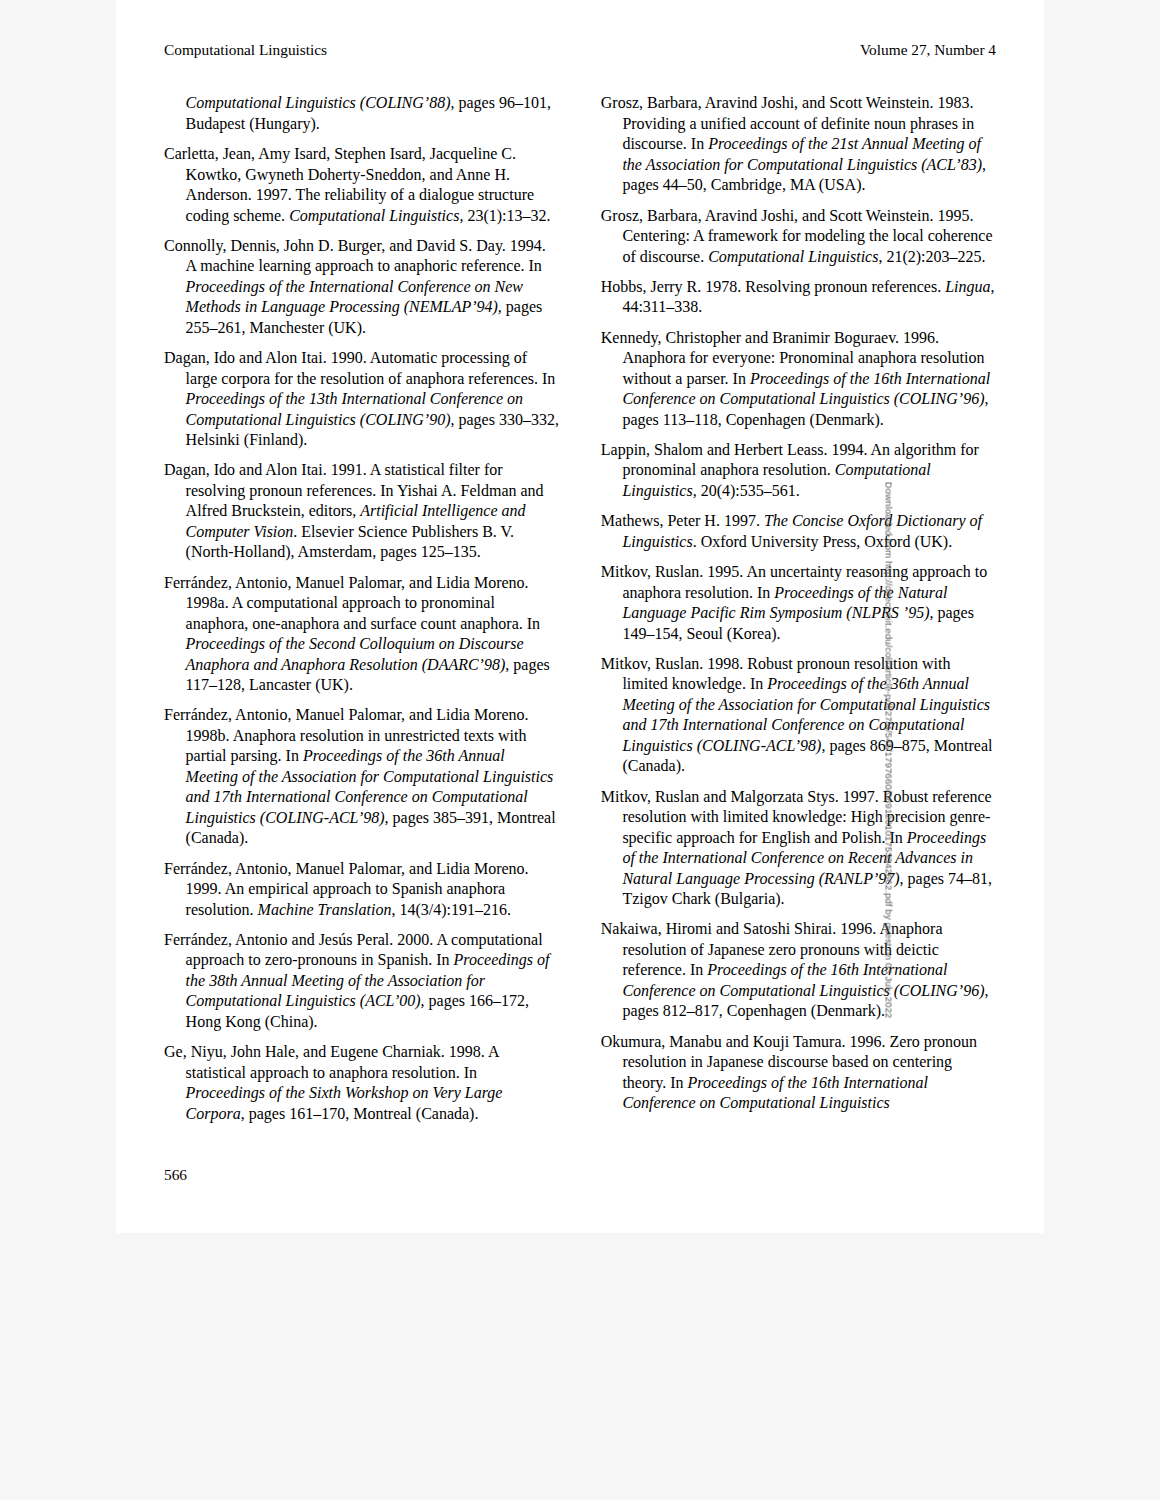Downloaded from http://direct.mit.edu/coli/article-pdf/27/4/545/1797660/089120101753342662.pdf by guest on 03 July 2022
Computational Linguistics Volume 27, Number 4
Computational Linguistics (COLING’88), pages 96–101, Budapest (Hungary).
Carletta, Jean, Amy Isard, Stephen Isard, Jacqueline C. Kowtko, Gwyneth Doherty-Sneddon, and Anne H. Anderson. 1997. The reliability of a dialogue structure coding scheme. Computational Linguistics, 23(1):13–32.
Connolly, Dennis, John D. Burger, and David S. Day. 1994. A machine learning approach to anaphoric reference. In Proceedings of the International Conference on New Methods in Language Processing (NEMLAP’94), pages 255–261, Manchester (UK).
Dagan, Ido and Alon Itai. 1990. Automatic processing of large corpora for the resolution of anaphora references. In Proceedings of the 13th International Conference on Computational Linguistics (COLING’90), pages 330–332, Helsinki (Finland).
Dagan, Ido and Alon Itai. 1991. A statistical filter for resolving pronoun references. In Yishai A. Feldman and Alfred Bruckstein, editors, Artificial Intelligence and Computer Vision. Elsevier Science Publishers B. V. (North-Holland), Amsterdam, pages 125–135.
Ferrández, Antonio, Manuel Palomar, and Lidia Moreno. 1998a. A computational approach to pronominal anaphora, one-anaphora and surface count anaphora. In Proceedings of the Second Colloquium on Discourse Anaphora and Anaphora Resolution (DAARC’98), pages 117–128, Lancaster (UK).
Ferrández, Antonio, Manuel Palomar, and Lidia Moreno. 1998b. Anaphora resolution in unrestricted texts with partial parsing. In Proceedings of the 36th Annual Meeting of the Association for Computational Linguistics and 17th International Conference on Computational Linguistics (COLING-ACL’98), pages 385–391, Montreal (Canada).
Ferrández, Antonio, Manuel Palomar, and Lidia Moreno. 1999. An empirical approach to Spanish anaphora resolution. Machine Translation, 14(3/4):191–216.
Ferrández, Antonio and Jesús Peral. 2000. A computational approach to zero-pronouns in Spanish. In Proceedings of the 38th Annual Meeting of the Association for Computational Linguistics (ACL’00), pages 166–172, Hong Kong (China).
Ge, Niyu, John Hale, and Eugene Charniak. 1998. A statistical approach to anaphora resolution. In Proceedings of the Sixth Workshop on Very Large Corpora, pages 161–170, Montreal (Canada).
Grosz, Barbara, Aravind Joshi, and Scott Weinstein. 1983. Providing a unified account of definite noun phrases in discourse. In Proceedings of the 21st Annual Meeting of the Association for Computational Linguistics (ACL’83), pages 44–50, Cambridge, MA (USA).
Grosz, Barbara, Aravind Joshi, and Scott Weinstein. 1995. Centering: A framework for modeling the local coherence of discourse. Computational Linguistics, 21(2):203–225.
Hobbs, Jerry R. 1978. Resolving pronoun references. Lingua, 44:311–338.
Kennedy, Christopher and Branimir Boguraev. 1996. Anaphora for everyone: Pronominal anaphora resolution without a parser. In Proceedings of the 16th International Conference on Computational Linguistics (COLING’96), pages 113–118, Copenhagen (Denmark).
Lappin, Shalom and Herbert Leass. 1994. An algorithm for pronominal anaphora resolution. Computational Linguistics, 20(4):535–561.
Mathews, Peter H. 1997. The Concise Oxford Dictionary of Linguistics. Oxford University Press, Oxford (UK).
Mitkov, Ruslan. 1995. An uncertainty reasoning approach to anaphora resolution. In Proceedings of the Natural Language Pacific Rim Symposium (NLPRS ’95), pages 149–154, Seoul (Korea).
Mitkov, Ruslan. 1998. Robust pronoun resolution with limited knowledge. In Proceedings of the 36th Annual Meeting of the Association for Computational Linguistics and 17th International Conference on Computational Linguistics (COLING-ACL’98), pages 869–875, Montreal (Canada).
Mitkov, Ruslan and Malgorzata Stys. 1997. Robust reference resolution with limited knowledge: High precision genre-specific approach for English and Polish. In Proceedings of the International Conference on Recent Advances in Natural Language Processing (RANLP’97), pages 74–81, Tzigov Chark (Bulgaria).
Nakaiwa, Hiromi and Satoshi Shirai. 1996. Anaphora resolution of Japanese zero pronouns with deictic reference. In Proceedings of the 16th International Conference on Computational Linguistics (COLING’96), pages 812–817, Copenhagen (Denmark).
Okumura, Manabu and Kouji Tamura. 1996. Zero pronoun resolution in Japanese discourse based on centering theory. In Proceedings of the 16th International Conference on Computational Linguistics
566